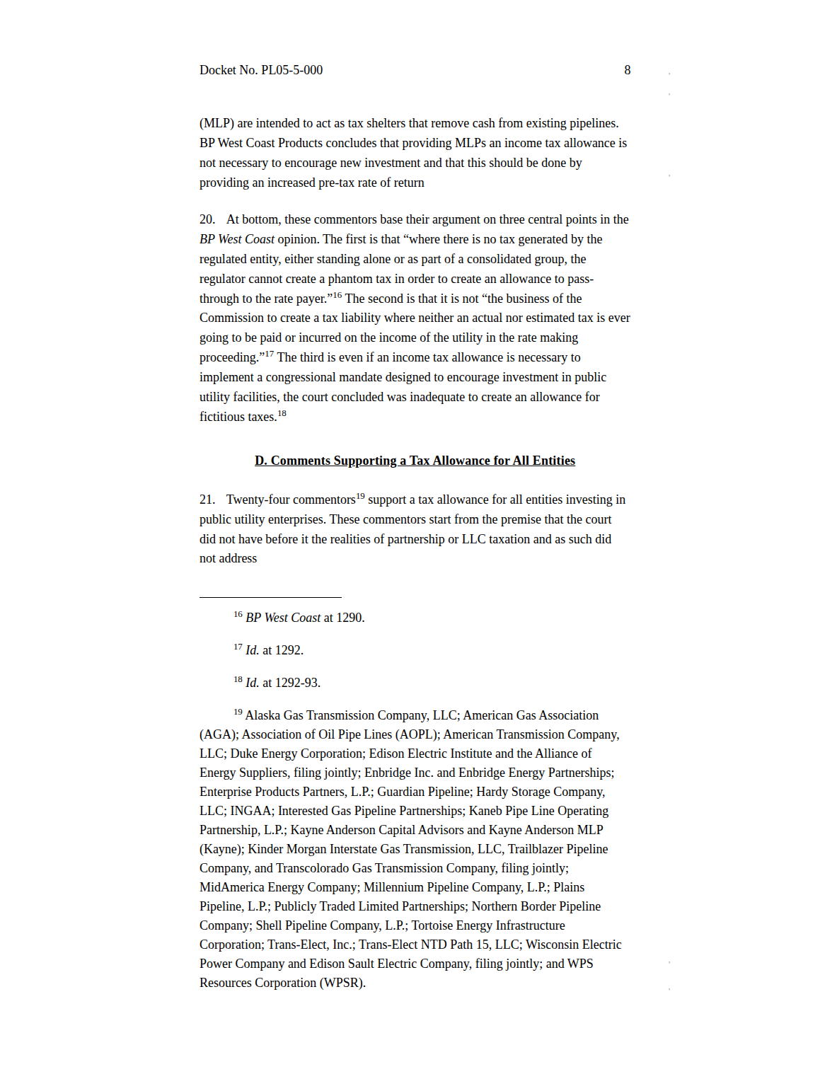'
'
'
'
'
Docket No. PL05-5-000
8
(MLP) are intended to act as tax shelters that remove cash from existing pipelines. BP West Coast Products concludes that providing MLPs an income tax allowance is not necessary to encourage new investment and that this should be done by providing an increased pre-tax rate of return
20. At bottom, these commentors base their argument on three central points in the BP West Coast opinion. The first is that “where there is no tax generated by the regulated entity, either standing alone or as part of a consolidated group, the regulator cannot create a phantom tax in order to create an allowance to pass-through to the rate payer.”16 The second is that it is not “the business of the Commission to create a tax liability where neither an actual nor estimated tax is ever going to be paid or incurred on the income of the utility in the rate making proceeding.”17 The third is even if an income tax allowance is necessary to implement a congressional mandate designed to encourage investment in public utility facilities, the court concluded was inadequate to create an allowance for fictitious taxes.18
D. Comments Supporting a Tax Allowance for All Entities
21. Twenty-four commentors19 support a tax allowance for all entities investing in public utility enterprises. These commentors start from the premise that the court did not have before it the realities of partnership or LLC taxation and as such did not address
16 BP West Coast at 1290.
17 Id. at 1292.
18 Id. at 1292-93.
19 Alaska Gas Transmission Company, LLC; American Gas Association (AGA); Association of Oil Pipe Lines (AOPL); American Transmission Company, LLC; Duke Energy Corporation; Edison Electric Institute and the Alliance of Energy Suppliers, filing jointly; Enbridge Inc. and Enbridge Energy Partnerships; Enterprise Products Partners, L.P.; Guardian Pipeline; Hardy Storage Company, LLC; INGAA; Interested Gas Pipeline Partnerships; Kaneb Pipe Line Operating Partnership, L.P.; Kayne Anderson Capital Advisors and Kayne Anderson MLP (Kayne); Kinder Morgan Interstate Gas Transmission, LLC, Trailblazer Pipeline Company, and Transcolorado Gas Transmission Company, filing jointly; MidAmerica Energy Company; Millennium Pipeline Company, L.P.; Plains Pipeline, L.P.; Publicly Traded Limited Partnerships; Northern Border Pipeline Company; Shell Pipeline Company, L.P.; Tortoise Energy Infrastructure Corporation; Trans-Elect, Inc.; Trans-Elect NTD Path 15, LLC; Wisconsin Electric Power Company and Edison Sault Electric Company, filing jointly; and WPS Resources Corporation (WPSR).